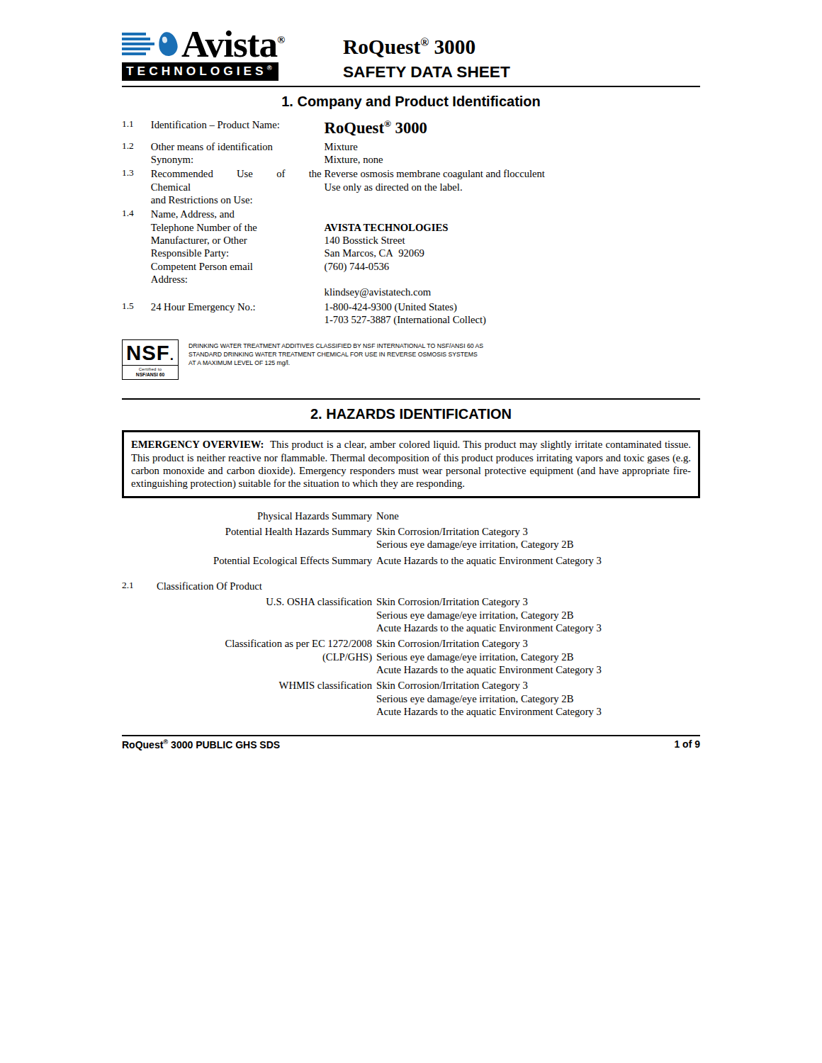Avista®
TECHNOLOGIES®
RoQuest® 3000
SAFETY DATA SHEET
1. Company and Product Identification
| 1.1 | Identification – Product Name: | RoQuest ® 3000 |
| 1.2 | Other means of identification Synonym: | Mixture Mixture, none |
| 1.3 | Recommended Use of the Chemical and Restrictions on Use: | Reverse osmosis membrane coagulant and flocculent Use only as directed on the label. |
| 1.4 | Name, Address, and Telephone Number of the Manufacturer, or Other Responsible Party: Competent Person email Address: | AVISTA TECHNOLOGIES 140 Bosstick Street San Marcos, CA 92069 (760) 744-0536 klindsey@avistatech.com |
| 1.5 | 24 Hour Emergency No.: | 1-800-424-9300 (United States) 1-703 527-3887 (International Collect) |
NSF.
Certified to
NSF/ANSI 60
DRINKING WATER TREATMENT ADDITIVES CLASSIFIED BY NSF INTERNATIONAL TO NSF/ANSI 60 AS STANDARD DRINKING WATER TREATMENT CHEMICAL FOR USE IN REVERSE OSMOSIS SYSTEMS AT A MAXIMUM LEVEL OF 125 mg/l.
2. HAZARDS IDENTIFICATION
EMERGENCY OVERVIEW: This product is a clear, amber colored liquid. This product may slightly irritate contaminated tissue. This product is neither reactive nor flammable. Thermal decomposition of this product produces irritating vapors and toxic gases (e.g. carbon monoxide and carbon dioxide). Emergency responders must wear personal protective equipment (and have appropriate fire-extinguishing protection) suitable for the situation to which they are responding.
| | Physical Hazards Summary | None |
| | Potential Health Hazards Summary | Skin Corrosion/Irritation Category 3 Serious eye damage/eye irritation, Category 2B |
| | Potential Ecological Effects Summary | Acute Hazards to the aquatic Environment Category 3 |
| 2.1 | Classification Of Product |
| | U.S. OSHA classification | Skin Corrosion/Irritation Category 3 Serious eye damage/eye irritation, Category 2B Acute Hazards to the aquatic Environment Category 3 |
| | Classification as per EC 1272/2008 (CLP/GHS) | Skin Corrosion/Irritation Category 3 Serious eye damage/eye irritation, Category 2B Acute Hazards to the aquatic Environment Category 3 |
| | WHMIS classification | Skin Corrosion/Irritation Category 3 Serious eye damage/eye irritation, Category 2B Acute Hazards to the aquatic Environment Category 3 |
RoQuest® 3000 PUBLIC GHS SDS
1 of 9